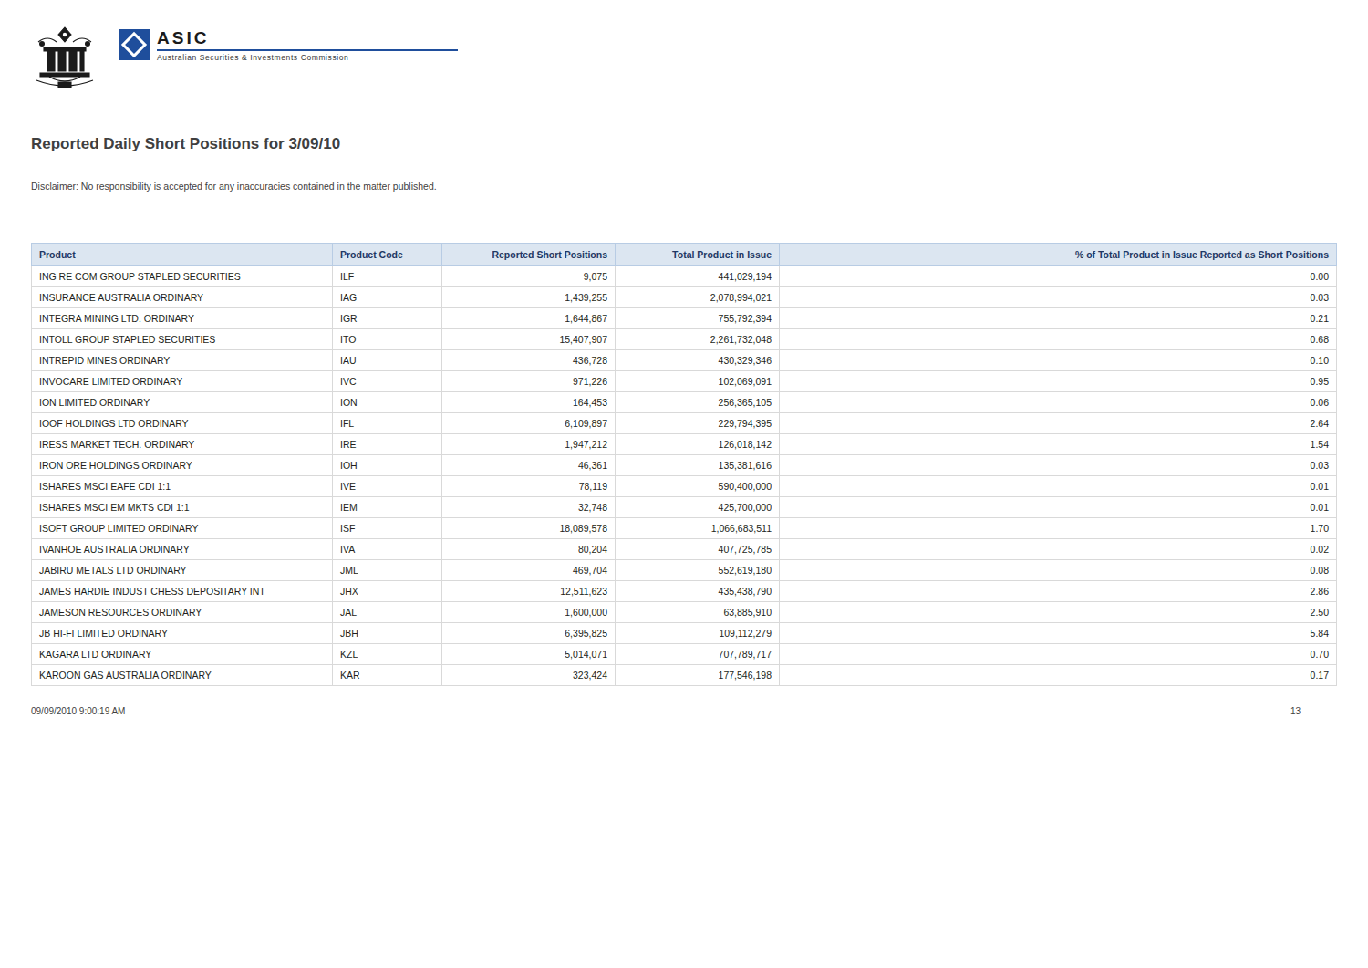ASIC
Australian Securities & Investments Commission
Reported Daily Short Positions for 3/09/10
Disclaimer: No responsibility is accepted for any inaccuracies contained in the matter published.
| Product | Product Code | Reported Short Positions | Total Product in Issue | % of Total Product in Issue Reported as Short Positions |
| --- | --- | --- | --- | --- |
| ING RE COM GROUP STAPLED SECURITIES | ILF | 9,075 | 441,029,194 | 0.00 |
| INSURANCE AUSTRALIA ORDINARY | IAG | 1,439,255 | 2,078,994,021 | 0.03 |
| INTEGRA MINING LTD. ORDINARY | IGR | 1,644,867 | 755,792,394 | 0.21 |
| INTOLL GROUP STAPLED SECURITIES | ITO | 15,407,907 | 2,261,732,048 | 0.68 |
| INTREPID MINES ORDINARY | IAU | 436,728 | 430,329,346 | 0.10 |
| INVOCARE LIMITED ORDINARY | IVC | 971,226 | 102,069,091 | 0.95 |
| ION LIMITED ORDINARY | ION | 164,453 | 256,365,105 | 0.06 |
| IOOF HOLDINGS LTD ORDINARY | IFL | 6,109,897 | 229,794,395 | 2.64 |
| IRESS MARKET TECH. ORDINARY | IRE | 1,947,212 | 126,018,142 | 1.54 |
| IRON ORE HOLDINGS ORDINARY | IOH | 46,361 | 135,381,616 | 0.03 |
| ISHARES MSCI EAFE CDI 1:1 | IVE | 78,119 | 590,400,000 | 0.01 |
| ISHARES MSCI EM MKTS CDI 1:1 | IEM | 32,748 | 425,700,000 | 0.01 |
| ISOFT GROUP LIMITED ORDINARY | ISF | 18,089,578 | 1,066,683,511 | 1.70 |
| IVANHOE AUSTRALIA ORDINARY | IVA | 80,204 | 407,725,785 | 0.02 |
| JABIRU METALS LTD ORDINARY | JML | 469,704 | 552,619,180 | 0.08 |
| JAMES HARDIE INDUST CHESS DEPOSITARY INT | JHX | 12,511,623 | 435,438,790 | 2.86 |
| JAMESON RESOURCES ORDINARY | JAL | 1,600,000 | 63,885,910 | 2.50 |
| JB HI-FI LIMITED ORDINARY | JBH | 6,395,825 | 109,112,279 | 5.84 |
| KAGARA LTD ORDINARY | KZL | 5,014,071 | 707,789,717 | 0.70 |
| KAROON GAS AUSTRALIA ORDINARY | KAR | 323,424 | 177,546,198 | 0.17 |
09/09/2010 9:00:19 AM
13